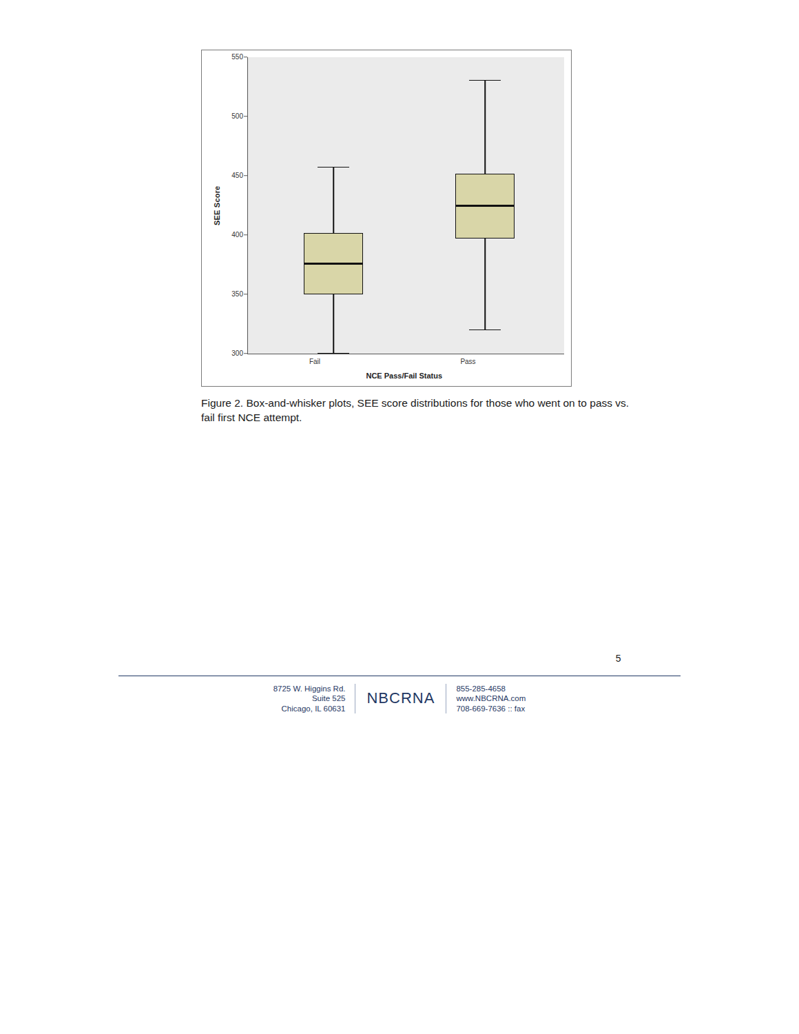SEE Score
550 500 450 400 350 300
Fail Pass
NCE Pass/Fail Status
Figure 2. Box-and-whisker plots, SEE score distributions for those who went on to pass vs. fail first NCE attempt.
5
8725 W. Higgins Rd.
Suite 525
Chicago, IL 60631
NBCRNA
855-285-4658
www.NBCRNA.com
708-669-7636 :: fax